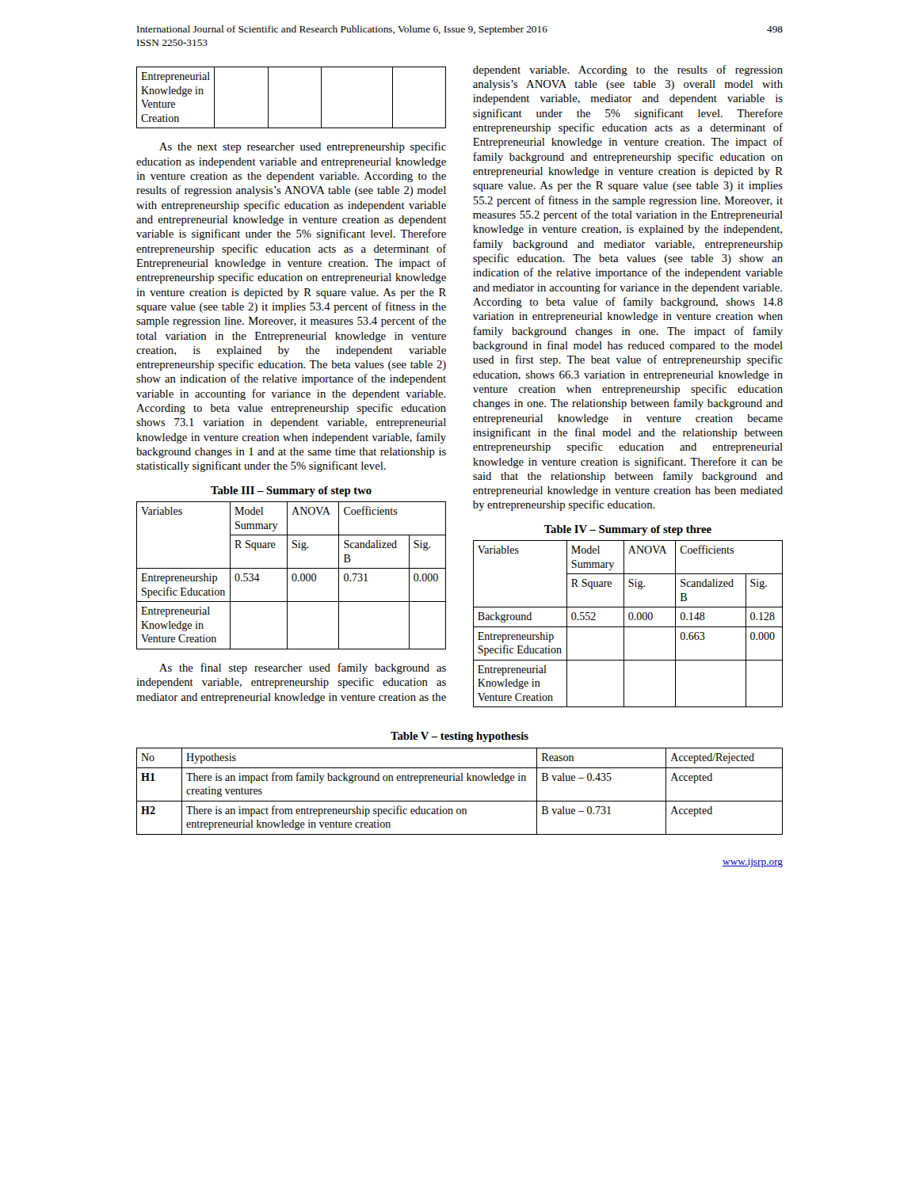International Journal of Scientific and Research Publications, Volume 6, Issue 9, September 2016
ISSN 2250-3153
498
| Entrepreneurial Knowledge in Venture Creation | | | | |
As the next step researcher used entrepreneurship specific education as independent variable and entrepreneurial knowledge in venture creation as the dependent variable. According to the results of regression analysis’s ANOVA table (see table 2) model with entrepreneurship specific education as independent variable and entrepreneurial knowledge in venture creation as dependent variable is significant under the 5% significant level. Therefore entrepreneurship specific education acts as a determinant of Entrepreneurial knowledge in venture creation. The impact of entrepreneurship specific education on entrepreneurial knowledge in venture creation is depicted by R square value. As per the R square value (see table 2) it implies 53.4 percent of fitness in the sample regression line. Moreover, it measures 53.4 percent of the total variation in the Entrepreneurial knowledge in venture creation, is explained by the independent variable entrepreneurship specific education. The beta values (see table 2) show an indication of the relative importance of the independent variable in accounting for variance in the dependent variable. According to beta value entrepreneurship specific education shows 73.1 variation in dependent variable, entrepreneurial knowledge in venture creation when independent variable, family background changes in 1 and at the same time that relationship is statistically significant under the 5% significant level.
Table III – Summary of step two
| Variables | Model Summary | ANOVA | Coefficients |
| --- | --- | --- | --- |
| R Square | Sig. | Scandalized B | Sig. |
| Entrepreneurship Specific Education | 0.534 | 0.000 | 0.731 | 0.000 |
| Entrepreneurial Knowledge in Venture Creation | | | | |
As the final step researcher used family background as independent variable, entrepreneurship specific education as mediator and entrepreneurial knowledge in venture creation as the dependent variable. According to the results of regression analysis’s ANOVA table (see table 3) overall model with independent variable, mediator and dependent variable is significant under the 5% significant level. Therefore entrepreneurship specific education acts as a determinant of Entrepreneurial knowledge in venture creation. The impact of family background and entrepreneurship specific education on entrepreneurial knowledge in venture creation is depicted by R square value. As per the R square value (see table 3) it implies 55.2 percent of fitness in the sample regression line. Moreover, it measures 55.2 percent of the total variation in the Entrepreneurial knowledge in venture creation, is explained by the independent, family background and mediator variable, entrepreneurship specific education. The beta values (see table 3) show an indication of the relative importance of the independent variable and mediator in accounting for variance in the dependent variable. According to beta value of family background, shows 14.8 variation in entrepreneurial knowledge in venture creation when family background changes in one. The impact of family background in final model has reduced compared to the model used in first step. The beat value of entrepreneurship specific education, shows 66.3 variation in entrepreneurial knowledge in venture creation when entrepreneurship specific education changes in one. The relationship between family background and entrepreneurial knowledge in venture creation became insignificant in the final model and the relationship between entrepreneurship specific education and entrepreneurial knowledge in venture creation is significant. Therefore it can be said that the relationship between family background and entrepreneurial knowledge in venture creation has been mediated by entrepreneurship specific education.
Table IV – Summary of step three
| Variables | Model Summary | ANOVA | Coefficients |
| --- | --- | --- | --- |
| R Square | Sig. | Scandalized B | Sig. |
| Background | 0.552 | 0.000 | 0.148 | 0.128 |
| Entrepreneurship Specific Education | | | 0.663 | 0.000 |
| Entrepreneurial Knowledge in Venture Creation | | | | |
Table V – testing hypothesis
| No | Hypothesis | Reason | Accepted/Rejected |
| --- | --- | --- | --- |
| H1 | There is an impact from family background on entrepreneurial knowledge in creating ventures | B value – 0.435 | Accepted |
| H2 | There is an impact from entrepreneurship specific education on entrepreneurial knowledge in venture creation | B value – 0.731 | Accepted |
www.ijsrp.org